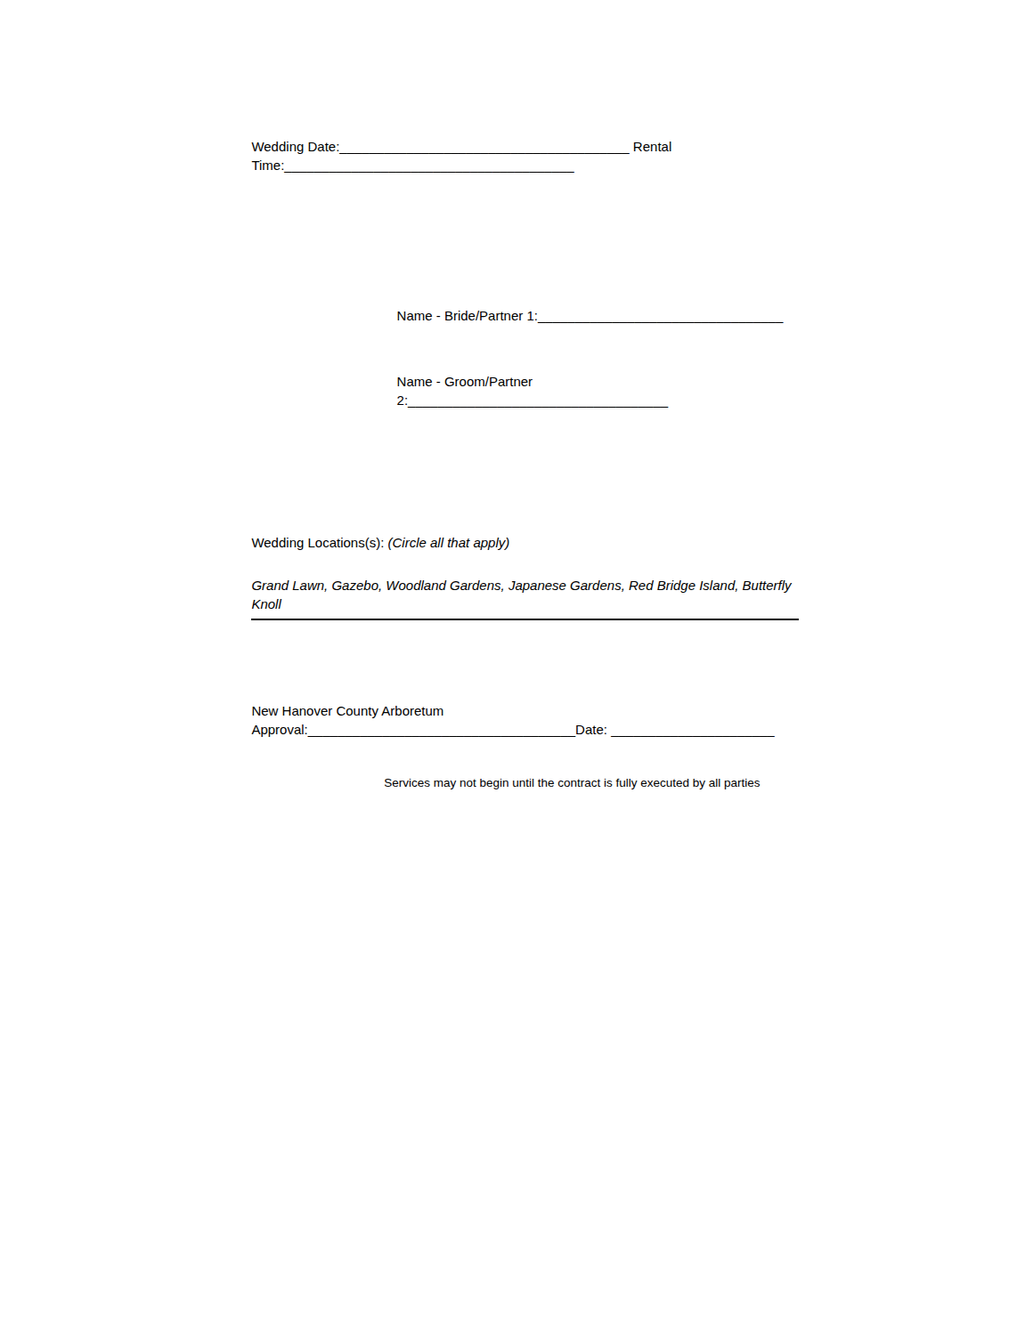Wedding Date:_______________________________________ Rental Time:_______________________________________
Name - Bride/Partner 1:_________________________________
Name - Groom/Partner 2:___________________________________
Wedding Locations(s): (Circle all that apply)
Grand Lawn, Gazebo, Woodland Gardens, Japanese Gardens, Red Bridge Island, Butterfly Knoll
New Hanover County Arboretum Approval:____________________________________Date: ______________________
Services may not begin until the contract is fully executed by all parties